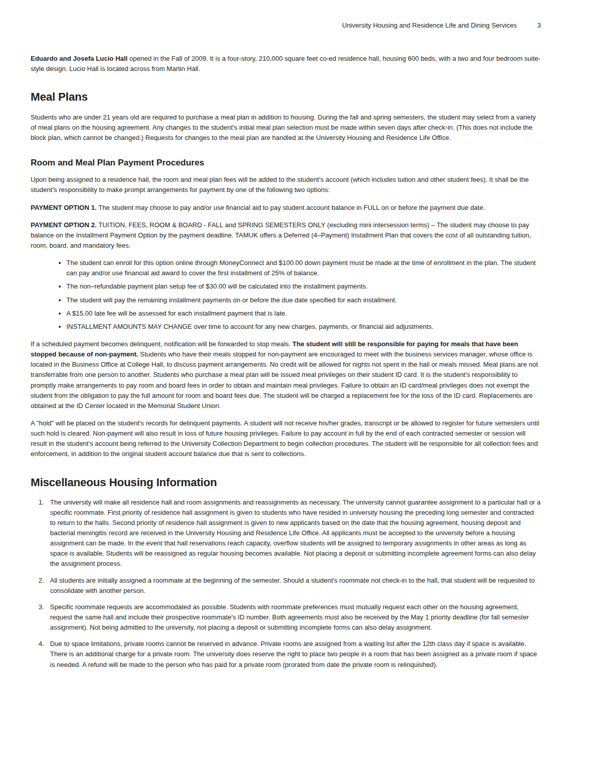University Housing and Residence Life and Dining Services 3
Eduardo and Josefa Lucio Hall opened in the Fall of 2009. It is a four-story, 210,000 square feet co-ed residence hall, housing 600 beds, with a two and four bedroom suite-style design. Lucio Hall is located across from Martin Hall.
Meal Plans
Students who are under 21 years old are required to purchase a meal plan in addition to housing. During the fall and spring semesters, the student may select from a variety of meal plans on the housing agreement. Any changes to the student's initial meal plan selection must be made within seven days after check-in. (This does not include the block plan, which cannot be changed.) Requests for changes to the meal plan are handled at the University Housing and Residence Life Office.
Room and Meal Plan Payment Procedures
Upon being assigned to a residence hall, the room and meal plan fees will be added to the student's account (which includes tuition and other student fees). It shall be the student's responsibility to make prompt arrangements for payment by one of the following two options:
PAYMENT OPTION 1. The student may choose to pay and/or use financial aid to pay student account balance in FULL on or before the payment due date.
PAYMENT OPTION 2. TUITION, FEES, ROOM & BOARD - FALL and SPRING SEMESTERS ONLY (excluding mini intersession terms) – The student may choose to pay balance on the Installment Payment Option by the payment deadline. TAMUK offers a Deferred (4–Payment) Installment Plan that covers the cost of all outstanding tuition, room, board, and mandatory fees.
The student can enroll for this option online through MoneyConnect and $100.00 down payment must be made at the time of enrollment in the plan. The student can pay and/or use financial aid award to cover the first installment of 25% of balance.
The non–refundable payment plan setup fee of $30.00 will be calculated into the installment payments.
The student will pay the remaining installment payments on or before the due date specified for each installment.
A $15.00 late fee will be assessed for each installment payment that is late.
INSTALLMENT AMOUNTS MAY CHANGE over time to account for any new charges, payments, or financial aid adjustments.
If a scheduled payment becomes delinquent, notification will be forwarded to stop meals. The student will still be responsible for paying for meals that have been stopped because of non-payment. Students who have their meals stopped for non-payment are encouraged to meet with the business services manager, whose office is located in the Business Office at College Hall, to discuss payment arrangements. No credit will be allowed for nights not spent in the hall or meals missed. Meal plans are not transferrable from one person to another. Students who purchase a meal plan will be issued meal privileges on their student ID card. It is the student's responsibility to promptly make arrangements to pay room and board fees in order to obtain and maintain meal privileges. Failure to obtain an ID card/meal privileges does not exempt the student from the obligation to pay the full amount for room and board fees due. The student will be charged a replacement fee for the loss of the ID card. Replacements are obtained at the ID Center located in the Memorial Student Union.
A "hold" will be placed on the student's records for delinquent payments. A student will not receive his/her grades, transcript or be allowed to register for future semesters until such hold is cleared. Non-payment will also result in loss of future housing privileges. Failure to pay account in full by the end of each contracted semester or session will result in the student's account being referred to the University Collection Department to begin collection procedures. The student will be responsible for all collection fees and enforcement, in addition to the original student account balance due that is sent to collections.
Miscellaneous Housing Information
The university will make all residence hall and room assignments and reassignments as necessary. The university cannot guarantee assignment to a particular hall or a specific roommate. First priority of residence hall assignment is given to students who have resided in university housing the preceding long semester and contracted to return to the halls. Second priority of residence hall assignment is given to new applicants based on the date that the housing agreement, housing deposit and bacterial meningitis record are received in the University Housing and Residence Life Office. All applicants must be accepted to the university before a housing assignment can be made. In the event that hall reservations reach capacity, overflow students will be assigned to temporary assignments in other areas as long as space is available. Students will be reassigned as regular housing becomes available. Not placing a deposit or submitting incomplete agreement forms can also delay the assignment process.
All students are initially assigned a roommate at the beginning of the semester. Should a student's roommate not check-in to the hall, that student will be requested to consolidate with another person.
Specific roommate requests are accommodated as possible. Students with roommate preferences must mutually request each other on the housing agreement, request the same hall and include their prospective roommate's ID number. Both agreements must also be received by the May 1 priority deadline (for fall semester assignment). Not being admitted to the university, not placing a deposit or submitting incomplete forms can also delay assignment.
Due to space limitations, private rooms cannot be reserved in advance. Private rooms are assigned from a waiting list after the 12th class day if space is available. There is an additional charge for a private room. The university does reserve the right to place two people in a room that has been assigned as a private room if space is needed. A refund will be made to the person who has paid for a private room (prorated from date the private room is relinquished).